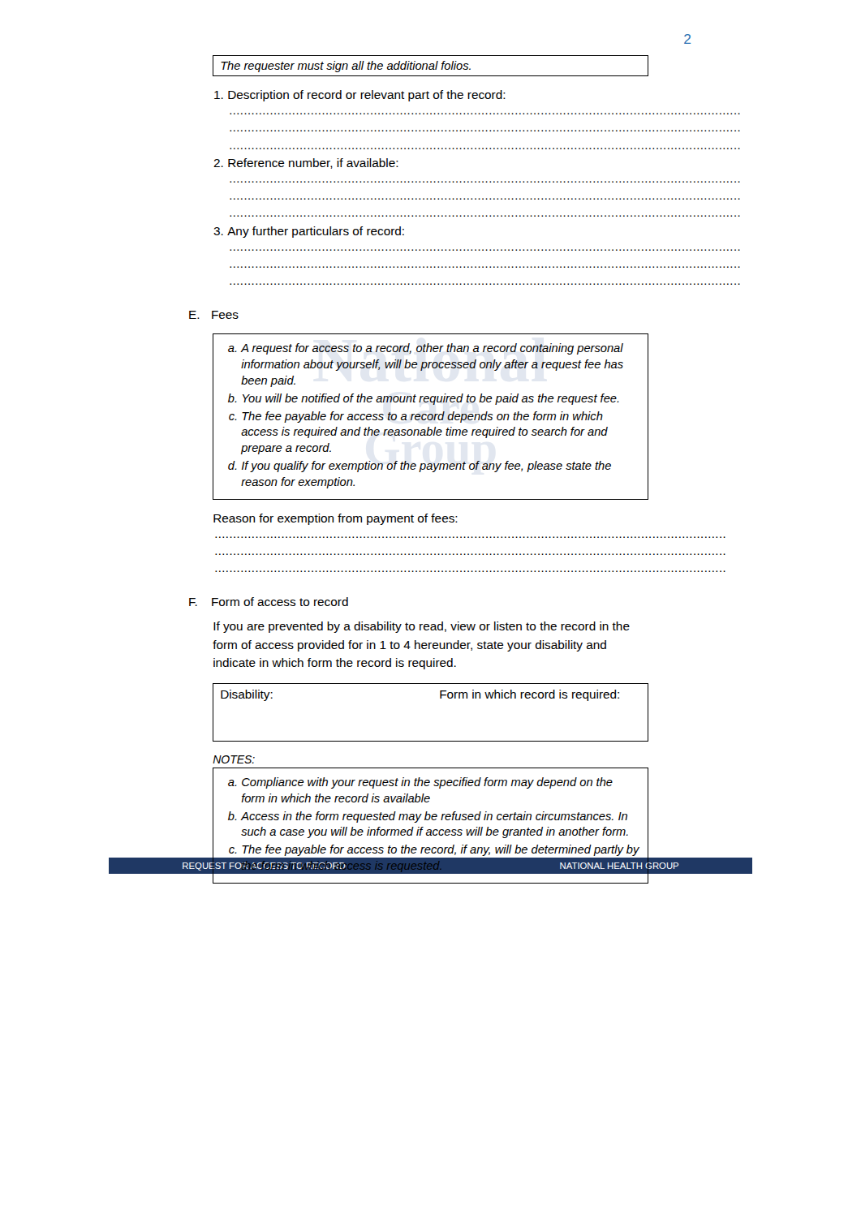2
National
Care
Group
The requester must sign all the additional folios.
Description of record or relevant part of the record:
..........................................................................................................................................
..........................................................................................................................................
..........................................................................................................................................
Reference number, if available:
..........................................................................................................................................
..........................................................................................................................................
..........................................................................................................................................
Any further particulars of record:
..........................................................................................................................................
..........................................................................................................................................
..........................................................................................................................................
E. Fees
A request for access to a record, other than a record containing personal information about yourself, will be processed only after a request fee has been paid.
You will be notified of the amount required to be paid as the request fee.
The fee payable for access to a record depends on the form in which access is required and the reasonable time required to search for and prepare a record.
If you qualify for exemption of the payment of any fee, please state the reason for exemption.
Reason for exemption from payment of fees:
..........................................................................................................................................
..........................................................................................................................................
..........................................................................................................................................
F. Form of access to record
If you are prevented by a disability to read, view or listen to the record in the form of access provided for in 1 to 4 hereunder, state your disability and indicate in which form the record is required.
Disability: Form in which record is required:
NOTES:
Compliance with your request in the specified form may depend on the form in which the record is available
Access in the form requested may be refused in certain circumstances. In such a case you will be informed if access will be granted in another form.
The fee payable for access to the record, if any, will be determined partly by the form in which access is requested.
REQUEST FOR ACCESS TO RECORD NATIONAL HEALTH GROUP